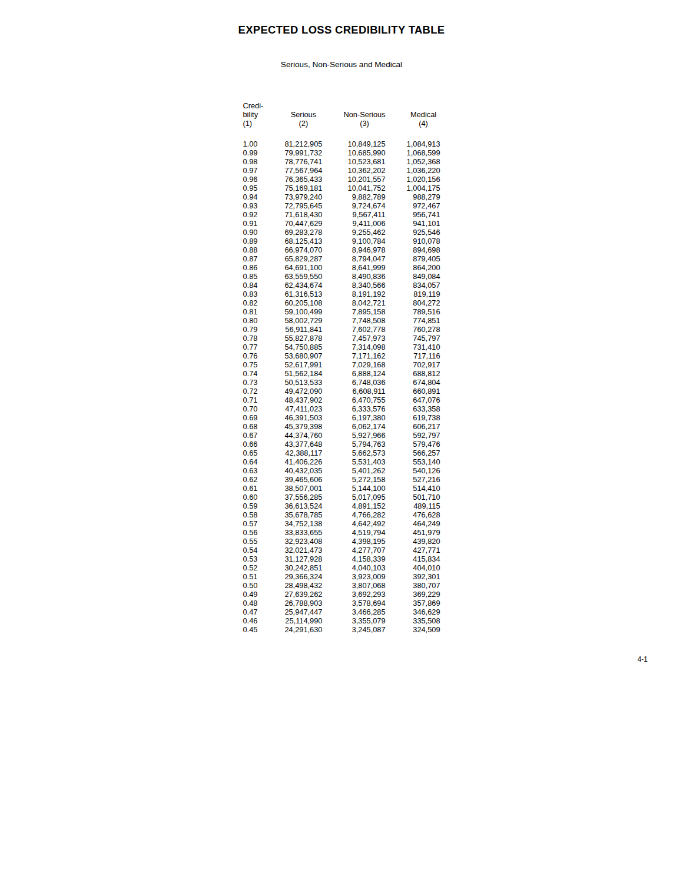EXPECTED LOSS CREDIBILITY TABLE
Serious, Non-Serious and Medical
| Credi- | | | |
| --- | --- | --- | --- |
| bility | Serious | Non-Serious | Medical |
| (1) | (2) | (3) | (4) |
| 1.00 | 81,212,905 | 10,849,125 | 1,084,913 |
| 0.99 | 79,991,732 | 10,685,990 | 1,068,599 |
| 0.98 | 78,776,741 | 10,523,681 | 1,052,368 |
| 0.97 | 77,567,964 | 10,362,202 | 1,036,220 |
| 0.96 | 76,365,433 | 10,201,557 | 1,020,156 |
| 0.95 | 75,169,181 | 10,041,752 | 1,004,175 |
| 0.94 | 73,979,240 | 9,882,789 | 988,279 |
| 0.93 | 72,795,645 | 9,724,674 | 972,467 |
| 0.92 | 71,618,430 | 9,567,411 | 956,741 |
| 0.91 | 70,447,629 | 9,411,006 | 941,101 |
| 0.90 | 69,283,278 | 9,255,462 | 925,546 |
| 0.89 | 68,125,413 | 9,100,784 | 910,078 |
| 0.88 | 66,974,070 | 8,946,978 | 894,698 |
| 0.87 | 65,829,287 | 8,794,047 | 879,405 |
| 0.86 | 64,691,100 | 8,641,999 | 864,200 |
| 0.85 | 63,559,550 | 8,490,836 | 849,084 |
| 0.84 | 62,434,674 | 8,340,566 | 834,057 |
| 0.83 | 61,316,513 | 8,191,192 | 819,119 |
| 0.82 | 60,205,108 | 8,042,721 | 804,272 |
| 0.81 | 59,100,499 | 7,895,158 | 789,516 |
| 0.80 | 58,002,729 | 7,748,508 | 774,851 |
| 0.79 | 56,911,841 | 7,602,778 | 760,278 |
| 0.78 | 55,827,878 | 7,457,973 | 745,797 |
| 0.77 | 54,750,885 | 7,314,098 | 731,410 |
| 0.76 | 53,680,907 | 7,171,162 | 717,116 |
| 0.75 | 52,617,991 | 7,029,168 | 702,917 |
| 0.74 | 51,562,184 | 6,888,124 | 688,812 |
| 0.73 | 50,513,533 | 6,748,036 | 674,804 |
| 0.72 | 49,472,090 | 6,608,911 | 660,891 |
| 0.71 | 48,437,902 | 6,470,755 | 647,076 |
| 0.70 | 47,411,023 | 6,333,576 | 633,358 |
| 0.69 | 46,391,503 | 6,197,380 | 619,738 |
| 0.68 | 45,379,398 | 6,062,174 | 606,217 |
| 0.67 | 44,374,760 | 5,927,966 | 592,797 |
| 0.66 | 43,377,648 | 5,794,763 | 579,476 |
| 0.65 | 42,388,117 | 5,662,573 | 566,257 |
| 0.64 | 41,406,226 | 5,531,403 | 553,140 |
| 0.63 | 40,432,035 | 5,401,262 | 540,126 |
| 0.62 | 39,465,606 | 5,272,158 | 527,216 |
| 0.61 | 38,507,001 | 5,144,100 | 514,410 |
| 0.60 | 37,556,285 | 5,017,095 | 501,710 |
| 0.59 | 36,613,524 | 4,891,152 | 489,115 |
| 0.58 | 35,678,785 | 4,766,282 | 476,628 |
| 0.57 | 34,752,138 | 4,642,492 | 464,249 |
| 0.56 | 33,833,655 | 4,519,794 | 451,979 |
| 0.55 | 32,923,408 | 4,398,195 | 439,820 |
| 0.54 | 32,021,473 | 4,277,707 | 427,771 |
| 0.53 | 31,127,928 | 4,158,339 | 415,834 |
| 0.52 | 30,242,851 | 4,040,103 | 404,010 |
| 0.51 | 29,366,324 | 3,923,009 | 392,301 |
| 0.50 | 28,498,432 | 3,807,068 | 380,707 |
| 0.49 | 27,639,262 | 3,692,293 | 369,229 |
| 0.48 | 26,788,903 | 3,578,694 | 357,869 |
| 0.47 | 25,947,447 | 3,466,285 | 346,629 |
| 0.46 | 25,114,990 | 3,355,079 | 335,508 |
| 0.45 | 24,291,630 | 3,245,087 | 324,509 |
4-1